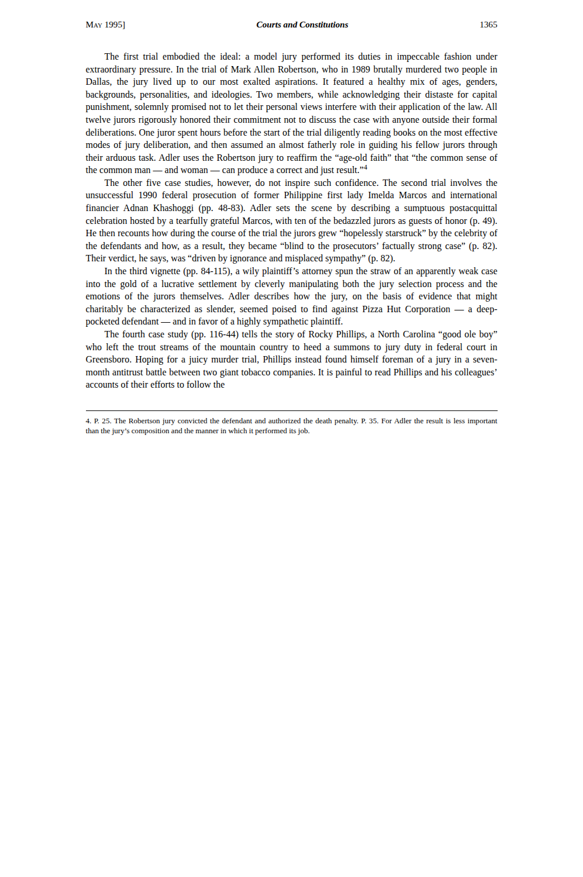May 1995] Courts and Constitutions 1365
The first trial embodied the ideal: a model jury performed its duties in impeccable fashion under extraordinary pressure. In the trial of Mark Allen Robertson, who in 1989 brutally murdered two people in Dallas, the jury lived up to our most exalted aspirations. It featured a healthy mix of ages, genders, backgrounds, personalities, and ideologies. Two members, while acknowledging their distaste for capital punishment, solemnly promised not to let their personal views interfere with their application of the law. All twelve jurors rigorously honored their commitment not to discuss the case with anyone outside their formal deliberations. One juror spent hours before the start of the trial diligently reading books on the most effective modes of jury deliberation, and then assumed an almost fatherly role in guiding his fellow jurors through their arduous task. Adler uses the Robertson jury to reaffirm the “age-old faith” that “the common sense of the common man — and woman — can produce a correct and just result.”4
The other five case studies, however, do not inspire such confidence. The second trial involves the unsuccessful 1990 federal prosecution of former Philippine first lady Imelda Marcos and international financier Adnan Khashoggi (pp. 48-83). Adler sets the scene by describing a sumptuous postacquittal celebration hosted by a tearfully grateful Marcos, with ten of the bedazzled jurors as guests of honor (p. 49). He then recounts how during the course of the trial the jurors grew “hopelessly starstruck” by the celebrity of the defendants and how, as a result, they became “blind to the prosecutors’ factually strong case” (p. 82). Their verdict, he says, was “driven by ignorance and misplaced sympathy” (p. 82).
In the third vignette (pp. 84-115), a wily plaintiff’s attorney spun the straw of an apparently weak case into the gold of a lucrative settlement by cleverly manipulating both the jury selection process and the emotions of the jurors themselves. Adler describes how the jury, on the basis of evidence that might charitably be characterized as slender, seemed poised to find against Pizza Hut Corporation — a deep-pocketed defendant — and in favor of a highly sympathetic plaintiff.
The fourth case study (pp. 116-44) tells the story of Rocky Phillips, a North Carolina “good ole boy” who left the trout streams of the mountain country to heed a summons to jury duty in federal court in Greensboro. Hoping for a juicy murder trial, Phillips instead found himself foreman of a jury in a seven-month antitrust battle between two giant tobacco companies. It is painful to read Phillips and his colleagues’ accounts of their efforts to follow the
4. P. 25. The Robertson jury convicted the defendant and authorized the death penalty. P. 35. For Adler the result is less important than the jury’s composition and the manner in which it performed its job.